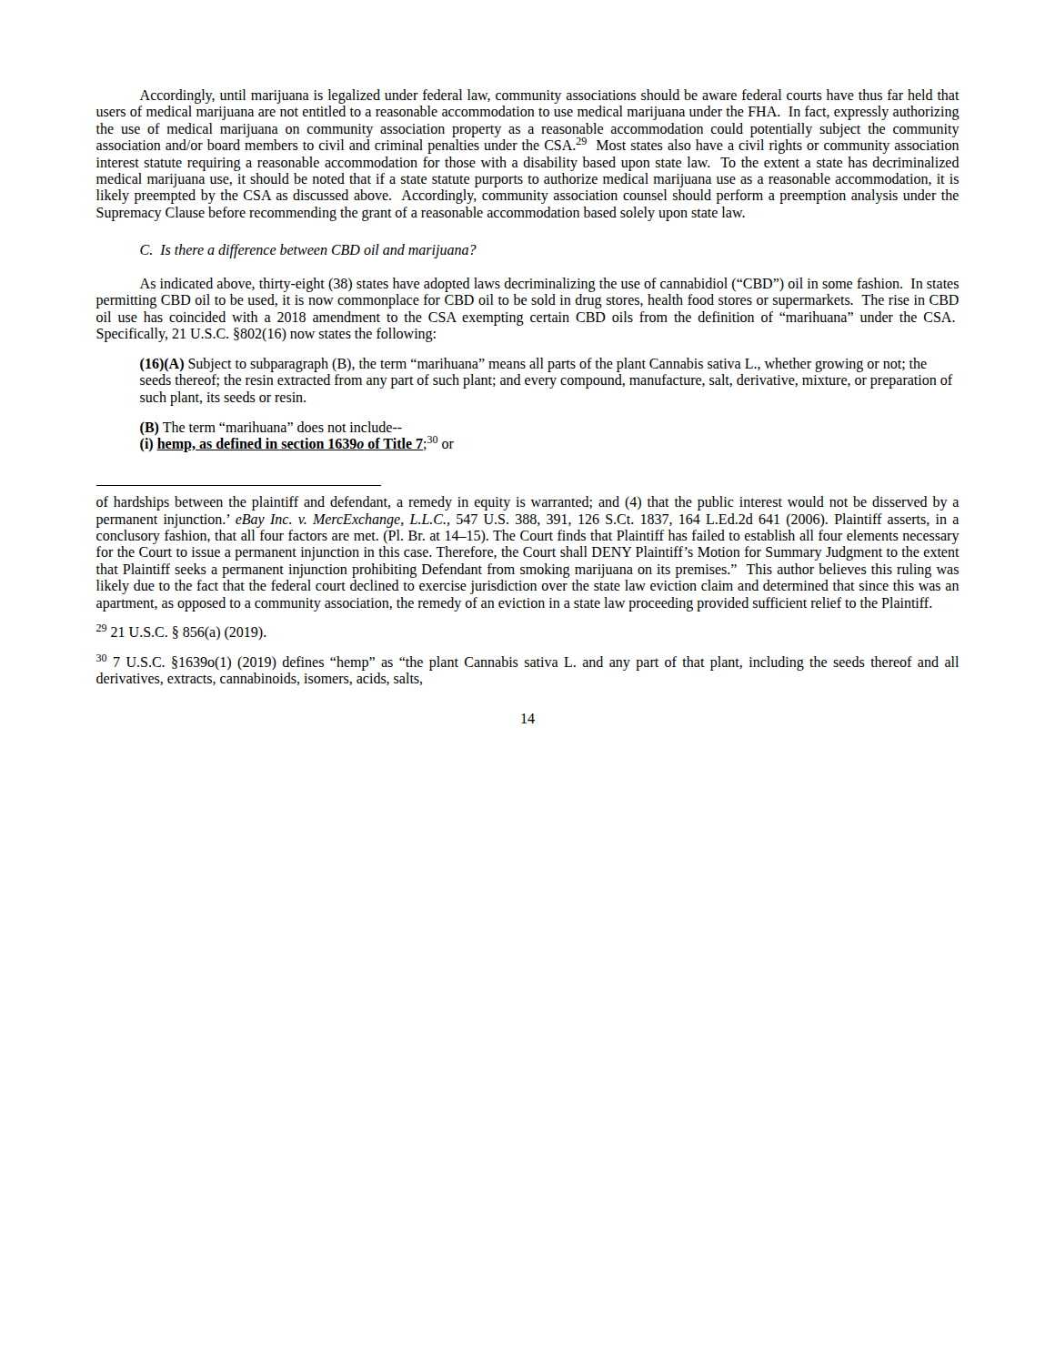Accordingly, until marijuana is legalized under federal law, community associations should be aware federal courts have thus far held that users of medical marijuana are not entitled to a reasonable accommodation to use medical marijuana under the FHA. In fact, expressly authorizing the use of medical marijuana on community association property as a reasonable accommodation could potentially subject the community association and/or board members to civil and criminal penalties under the CSA.29 Most states also have a civil rights or community association interest statute requiring a reasonable accommodation for those with a disability based upon state law. To the extent a state has decriminalized medical marijuana use, it should be noted that if a state statute purports to authorize medical marijuana use as a reasonable accommodation, it is likely preempted by the CSA as discussed above. Accordingly, community association counsel should perform a preemption analysis under the Supremacy Clause before recommending the grant of a reasonable accommodation based solely upon state law.
C. Is there a difference between CBD oil and marijuana?
As indicated above, thirty-eight (38) states have adopted laws decriminalizing the use of cannabidiol (“CBD”) oil in some fashion. In states permitting CBD oil to be used, it is now commonplace for CBD oil to be sold in drug stores, health food stores or supermarkets. The rise in CBD oil use has coincided with a 2018 amendment to the CSA exempting certain CBD oils from the definition of “marihuana” under the CSA. Specifically, 21 U.S.C. §802(16) now states the following:
(16)(A) Subject to subparagraph (B), the term “marihuana” means all parts of the plant Cannabis sativa L., whether growing or not; the seeds thereof; the resin extracted from any part of such plant; and every compound, manufacture, salt, derivative, mixture, or preparation of such plant, its seeds or resin.
(B) The term “marihuana” does not include--
(i) hemp, as defined in section 1639o of Title 7;30 or
of hardships between the plaintiff and defendant, a remedy in equity is warranted; and (4) that the public interest would not be disserved by a permanent injunction.’ eBay Inc. v. MercExchange, L.L.C., 547 U.S. 388, 391, 126 S.Ct. 1837, 164 L.Ed.2d 641 (2006). Plaintiff asserts, in a conclusory fashion, that all four factors are met. (Pl. Br. at 14–15). The Court finds that Plaintiff has failed to establish all four elements necessary for the Court to issue a permanent injunction in this case. Therefore, the Court shall DENY Plaintiff’s Motion for Summary Judgment to the extent that Plaintiff seeks a permanent injunction prohibiting Defendant from smoking marijuana on its premises.” This author believes this ruling was likely due to the fact that the federal court declined to exercise jurisdiction over the state law eviction claim and determined that since this was an apartment, as opposed to a community association, the remedy of an eviction in a state law proceeding provided sufficient relief to the Plaintiff.
29 21 U.S.C. § 856(a) (2019).
30 7 U.S.C. §1639o(1) (2019) defines “hemp” as “the plant Cannabis sativa L. and any part of that plant, including the seeds thereof and all derivatives, extracts, cannabinoids, isomers, acids, salts,
14